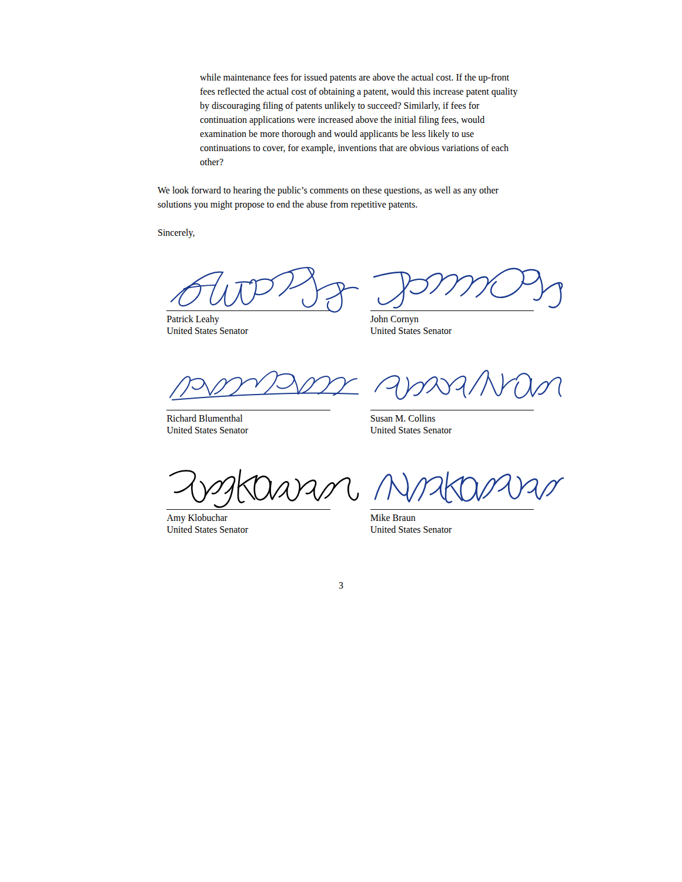while maintenance fees for issued patents are above the actual cost. If the up-front fees reflected the actual cost of obtaining a patent, would this increase patent quality by discouraging filing of patents unlikely to succeed? Similarly, if fees for continuation applications were increased above the initial filing fees, would examination be more thorough and would applicants be less likely to use continuations to cover, for example, inventions that are obvious variations of each other?
We look forward to hearing the public’s comments on these questions, as well as any other solutions you might propose to end the abuse from repetitive patents.
Sincerely,
| Patrick Leahy United States Senator | John Cornyn United States Senator |
| Richard Blumenthal United States Senator | Susan M. Collins United States Senator |
| Amy Klobuchar United States Senator | Mike Braun United States Senator |
3